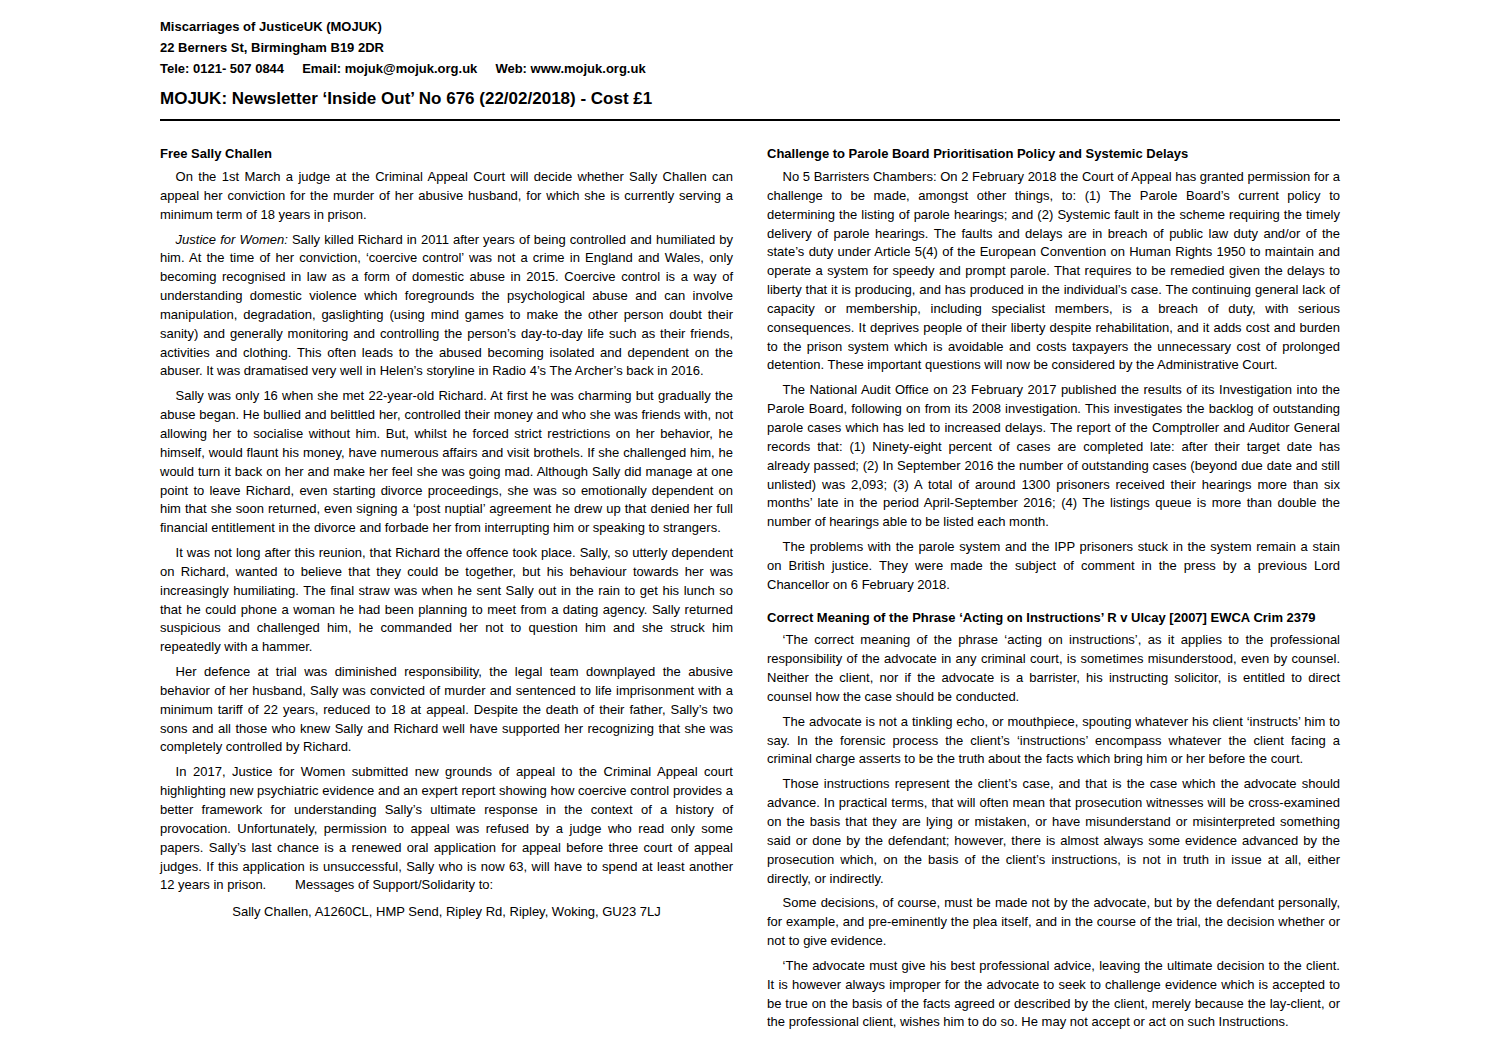Miscarriages of JusticeUK (MOJUK)
22 Berners St, Birmingham B19 2DR
Tele: 0121- 507 0844 Email: mojuk@mojuk.org.uk Web: www.mojuk.org.uk
MOJUK: Newsletter ‘Inside Out’ No 676 (22/02/2018) - Cost £1
Free Sally Challen
On the 1st March a judge at the Criminal Appeal Court will decide whether Sally Challen can appeal her conviction for the murder of her abusive husband, for which she is currently serving a minimum term of 18 years in prison.
Justice for Women: Sally killed Richard in 2011 after years of being controlled and humiliated by him. At the time of her conviction, ‘coercive control’ was not a crime in England and Wales, only becoming recognised in law as a form of domestic abuse in 2015. Coercive control is a way of understanding domestic violence which foregrounds the psychological abuse and can involve manipulation, degradation, gaslighting (using mind games to make the other person doubt their sanity) and generally monitoring and controlling the person’s day-to-day life such as their friends, activities and clothing. This often leads to the abused becoming isolated and dependent on the abuser. It was dramatised very well in Helen’s storyline in Radio 4’s The Archer’s back in 2016.
Sally was only 16 when she met 22-year-old Richard. At first he was charming but gradually the abuse began. He bullied and belittled her, controlled their money and who she was friends with, not allowing her to socialise without him. But, whilst he forced strict restrictions on her behavior, he himself, would flaunt his money, have numerous affairs and visit brothels. If she challenged him, he would turn it back on her and make her feel she was going mad. Although Sally did manage at one point to leave Richard, even starting divorce proceedings, she was so emotionally dependent on him that she soon returned, even signing a ‘post nuptial’ agreement he drew up that denied her full financial entitlement in the divorce and forbade her from interrupting him or speaking to strangers.
It was not long after this reunion, that Richard the offence took place. Sally, so utterly dependent on Richard, wanted to believe that they could be together, but his behaviour towards her was increasingly humiliating. The final straw was when he sent Sally out in the rain to get his lunch so that he could phone a woman he had been planning to meet from a dating agency. Sally returned suspicious and challenged him, he commanded her not to question him and she struck him repeatedly with a hammer.
Her defence at trial was diminished responsibility, the legal team downplayed the abusive behavior of her husband, Sally was convicted of murder and sentenced to life imprisonment with a minimum tariff of 22 years, reduced to 18 at appeal. Despite the death of their father, Sally’s two sons and all those who knew Sally and Richard well have supported her recognizing that she was completely controlled by Richard.
In 2017, Justice for Women submitted new grounds of appeal to the Criminal Appeal court highlighting new psychiatric evidence and an expert report showing how coercive control provides a better framework for understanding Sally’s ultimate response in the context of a history of provocation. Unfortunately, permission to appeal was refused by a judge who read only some papers. Sally’s last chance is a renewed oral application for appeal before three court of appeal judges. If this application is unsuccessful, Sally who is now 63, will have to spend at least another 12 years in prison. Messages of Support/Solidarity to:
Sally Challen, A1260CL, HMP Send, Ripley Rd, Ripley, Woking, GU23 7LJ
Challenge to Parole Board Prioritisation Policy and Systemic Delays
No 5 Barristers Chambers: On 2 February 2018 the Court of Appeal has granted permission for a challenge to be made, amongst other things, to: (1) The Parole Board’s current policy to determining the listing of parole hearings; and (2) Systemic fault in the scheme requiring the timely delivery of parole hearings. The faults and delays are in breach of public law duty and/or of the state’s duty under Article 5(4) of the European Convention on Human Rights 1950 to maintain and operate a system for speedy and prompt parole. That requires to be remedied given the delays to liberty that it is producing, and has produced in the individual’s case. The continuing general lack of capacity or membership, including specialist members, is a breach of duty, with serious consequences. It deprives people of their liberty despite rehabilitation, and it adds cost and burden to the prison system which is avoidable and costs taxpayers the unnecessary cost of prolonged detention. These important questions will now be considered by the Administrative Court.
The National Audit Office on 23 February 2017 published the results of its Investigation into the Parole Board, following on from its 2008 investigation. This investigates the backlog of outstanding parole cases which has led to increased delays. The report of the Comptroller and Auditor General records that: (1) Ninety-eight percent of cases are completed late: after their target date has already passed; (2) In September 2016 the number of outstanding cases (beyond due date and still unlisted) was 2,093; (3) A total of around 1300 prisoners received their hearings more than six months’ late in the period April-September 2016; (4) The listings queue is more than double the number of hearings able to be listed each month.
The problems with the parole system and the IPP prisoners stuck in the system remain a stain on British justice. They were made the subject of comment in the press by a previous Lord Chancellor on 6 February 2018.
Correct Meaning of the Phrase ‘Acting on Instructions’ R v Ulcay [2007] EWCA Crim 2379
‘The correct meaning of the phrase ‘acting on instructions’, as it applies to the professional responsibility of the advocate in any criminal court, is sometimes misunderstood, even by counsel. Neither the client, nor if the advocate is a barrister, his instructing solicitor, is entitled to direct counsel how the case should be conducted.
The advocate is not a tinkling echo, or mouthpiece, spouting whatever his client ‘instructs’ him to say. In the forensic process the client’s ‘instructions’ encompass whatever the client facing a criminal charge asserts to be the truth about the facts which bring him or her before the court.
Those instructions represent the client’s case, and that is the case which the advocate should advance. In practical terms, that will often mean that prosecution witnesses will be cross-examined on the basis that they are lying or mistaken, or have misunderstand or misinterpreted something said or done by the defendant; however, there is almost always some evidence advanced by the prosecution which, on the basis of the client’s instructions, is not in truth in issue at all, either directly, or indirectly.
Some decisions, of course, must be made not by the advocate, but by the defendant personally, for example, and pre-eminently the plea itself, and in the course of the trial, the decision whether or not to give evidence.
‘The advocate must give his best professional advice, leaving the ultimate decision to the client. It is however always improper for the advocate to seek to challenge evidence which is accepted to be true on the basis of the facts agreed or described by the client, merely because the lay-client, or the professional client, wishes him to do so. He may not accept or act on such Instructions.